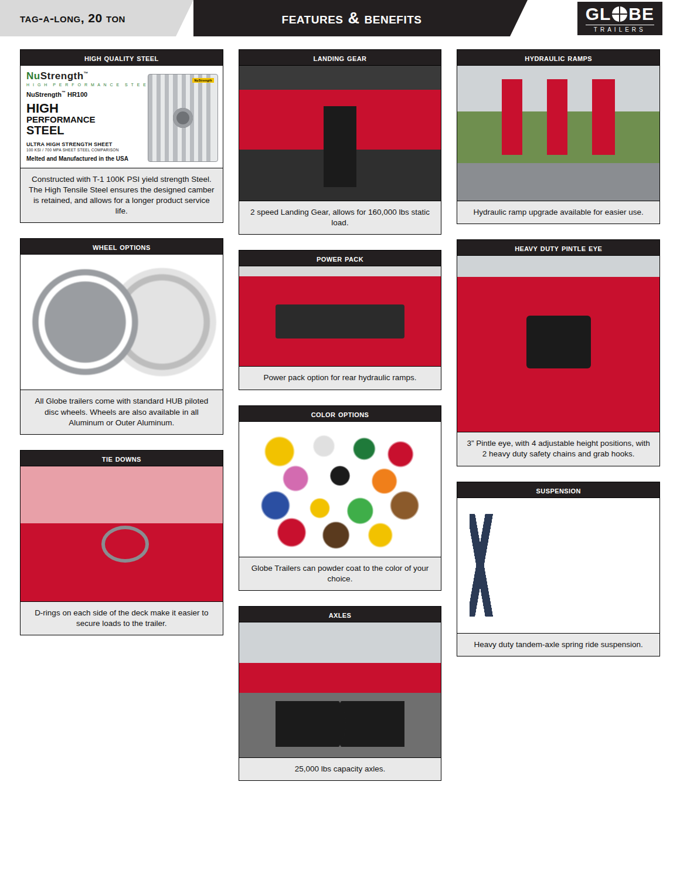Tag-A-Long, 20 Ton
Features & Benefits
GL BE
TRAILERS
High Quality Steel
NuStrength
Nu Strength™
H I G H P E R F O R M A N C E S T E E L
NuStrength™ HR100
HIGH
PERFORMANCE
STEEL
ULTRA HIGH STRENGTH SHEET
100 KSI / 700 MPA SHEET STEEL COMPARISON
Melted and Manufactured in the USA
Constructed with T-1 100K PSI yield strength Steel. The High Tensile Steel ensures the designed camber is retained, and allows for a longer product service life.
Wheel Options
All Globe trailers come with standard HUB piloted disc wheels. Wheels are also available in all Aluminum or Outer Aluminum.
Tie Downs
D-rings on each side of the deck make it easier to secure loads to the trailer.
Landing Gear
2 speed Landing Gear, allows for 160,000 lbs static load.
Power Pack
Power pack option for rear hydraulic ramps.
Color Options
Globe Trailers can powder coat to the color of your choice.
Axles
25,000 lbs capacity axles.
Hydraulic Ramps
Hydraulic ramp upgrade available for easier use.
Heavy Duty Pintle Eye
3” Pintle eye, with 4 adjustable height positions, with 2 heavy duty safety chains and grab hooks.
Suspension
Heavy duty tandem-axle spring ride suspension.